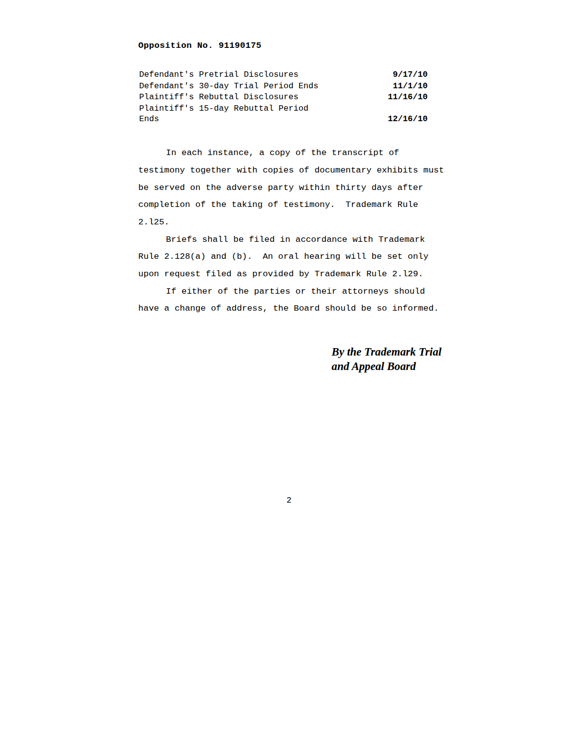Opposition No. 91190175
| Defendant's Pretrial Disclosures | 9/17/10 |
| Defendant's 30-day Trial Period Ends | 11/1/10 |
| Plaintiff's Rebuttal Disclosures | 11/16/10 |
| Plaintiff's 15-day Rebuttal Period Ends | 12/16/10 |
In each instance, a copy of the transcript of testimony together with copies of documentary exhibits must be served on the adverse party within thirty days after completion of the taking of testimony. Trademark Rule 2.l25.
Briefs shall be filed in accordance with Trademark Rule 2.128(a) and (b). An oral hearing will be set only upon request filed as provided by Trademark Rule 2.l29.
If either of the parties or their attorneys should have a change of address, the Board should be so informed.
By the Trademark Trial
and Appeal Board
2